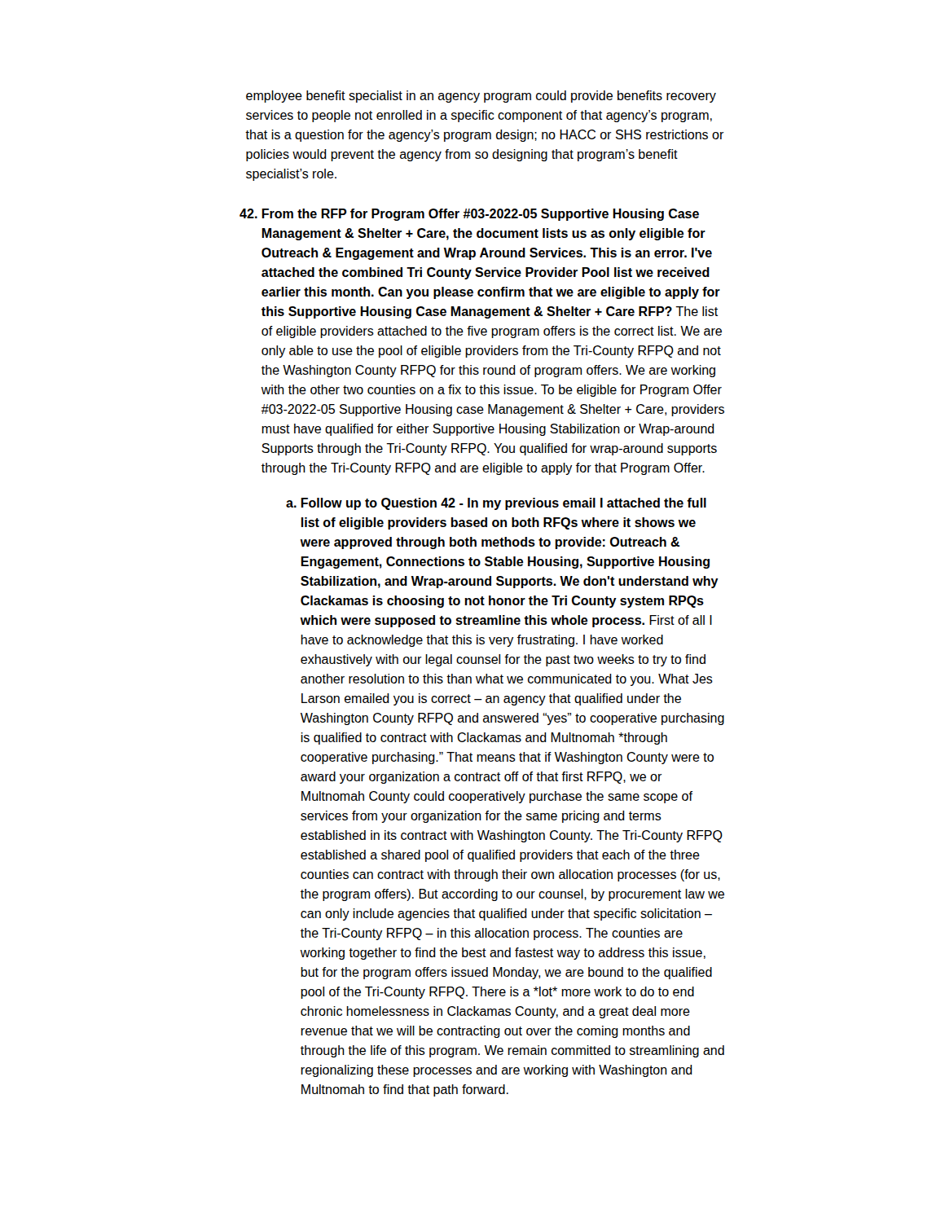employee benefit specialist in an agency program could provide benefits recovery services to people not enrolled in a specific component of that agency’s program, that is a question for the agency’s program design; no HACC or SHS restrictions or policies would prevent the agency from so designing that program’s benefit specialist’s role.
From the RFP for Program Offer #03-2022-05 Supportive Housing Case Management & Shelter + Care, the document lists us as only eligible for Outreach & Engagement and Wrap Around Services. This is an error. I've attached the combined Tri County Service Provider Pool list we received earlier this month. Can you please confirm that we are eligible to apply for this Supportive Housing Case Management & Shelter + Care RFP? The list of eligible providers attached to the five program offers is the correct list. We are only able to use the pool of eligible providers from the Tri-County RFPQ and not the Washington County RFPQ for this round of program offers. We are working with the other two counties on a fix to this issue. To be eligible for Program Offer #03-2022-05 Supportive Housing case Management & Shelter + Care, providers must have qualified for either Supportive Housing Stabilization or Wrap-around Supports through the Tri-County RFPQ. You qualified for wrap-around supports through the Tri-County RFPQ and are eligible to apply for that Program Offer.
Follow up to Question 42 - In my previous email I attached the full list of eligible providers based on both RFQs where it shows we were approved through both methods to provide: Outreach & Engagement, Connections to Stable Housing, Supportive Housing Stabilization, and Wrap-around Supports. We don't understand why Clackamas is choosing to not honor the Tri County system RPQs which were supposed to streamline this whole process. First of all I have to acknowledge that this is very frustrating. I have worked exhaustively with our legal counsel for the past two weeks to try to find another resolution to this than what we communicated to you. What Jes Larson emailed you is correct – an agency that qualified under the Washington County RFPQ and answered “yes” to cooperative purchasing is qualified to contract with Clackamas and Multnomah *through cooperative purchasing.” That means that if Washington County were to award your organization a contract off of that first RFPQ, we or Multnomah County could cooperatively purchase the same scope of services from your organization for the same pricing and terms established in its contract with Washington County. The Tri-County RFPQ established a shared pool of qualified providers that each of the three counties can contract with through their own allocation processes (for us, the program offers). But according to our counsel, by procurement law we can only include agencies that qualified under that specific solicitation – the Tri-County RFPQ – in this allocation process. The counties are working together to find the best and fastest way to address this issue, but for the program offers issued Monday, we are bound to the qualified pool of the Tri-County RFPQ. There is a *lot* more work to do to end chronic homelessness in Clackamas County, and a great deal more revenue that we will be contracting out over the coming months and through the life of this program. We remain committed to streamlining and regionalizing these processes and are working with Washington and Multnomah to find that path forward.